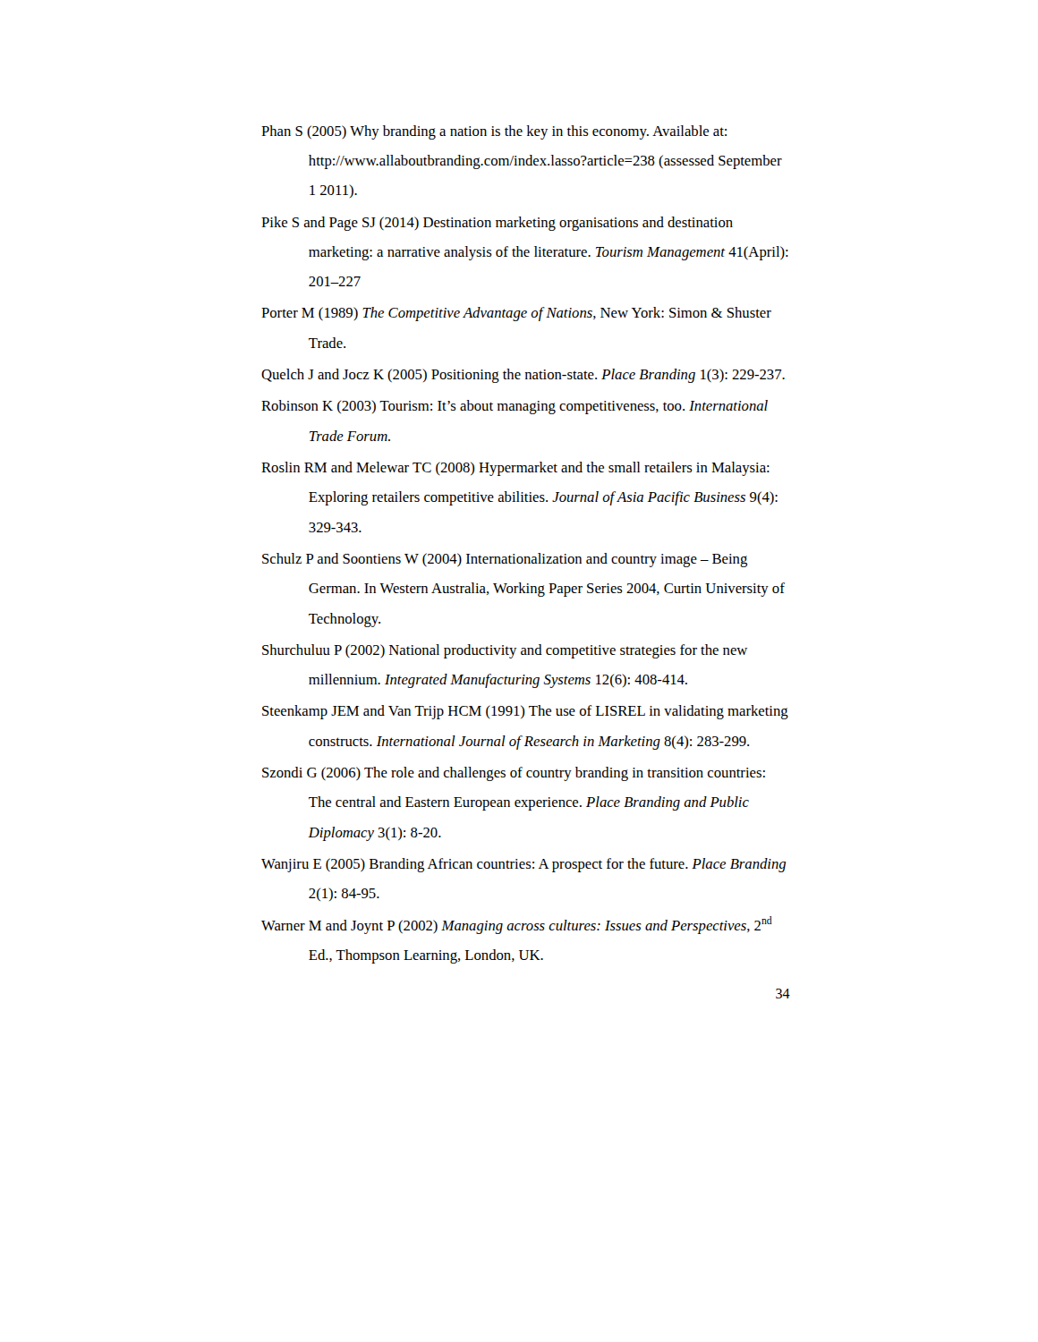Phan S (2005) Why branding a nation is the key in this economy. Available at: http://www.allaboutbranding.com/index.lasso?article=238 (assessed September 1 2011).
Pike S and Page SJ (2014) Destination marketing organisations and destination marketing: a narrative analysis of the literature. Tourism Management 41(April): 201–227
Porter M (1989) The Competitive Advantage of Nations, New York: Simon & Shuster Trade.
Quelch J and Jocz K (2005) Positioning the nation-state. Place Branding 1(3): 229-237.
Robinson K (2003) Tourism: It’s about managing competitiveness, too. International Trade Forum.
Roslin RM and Melewar TC (2008) Hypermarket and the small retailers in Malaysia: Exploring retailers competitive abilities. Journal of Asia Pacific Business 9(4): 329-343.
Schulz P and Soontiens W (2004) Internationalization and country image – Being German. In Western Australia, Working Paper Series 2004, Curtin University of Technology.
Shurchuluu P (2002) National productivity and competitive strategies for the new millennium. Integrated Manufacturing Systems 12(6): 408-414.
Steenkamp JEM and Van Trijp HCM (1991) The use of LISREL in validating marketing constructs. International Journal of Research in Marketing 8(4): 283-299.
Szondi G (2006) The role and challenges of country branding in transition countries: The central and Eastern European experience. Place Branding and Public Diplomacy 3(1): 8-20.
Wanjiru E (2005) Branding African countries: A prospect for the future. Place Branding 2(1): 84-95.
Warner M and Joynt P (2002) Managing across cultures: Issues and Perspectives, 2nd Ed., Thompson Learning, London, UK.
34